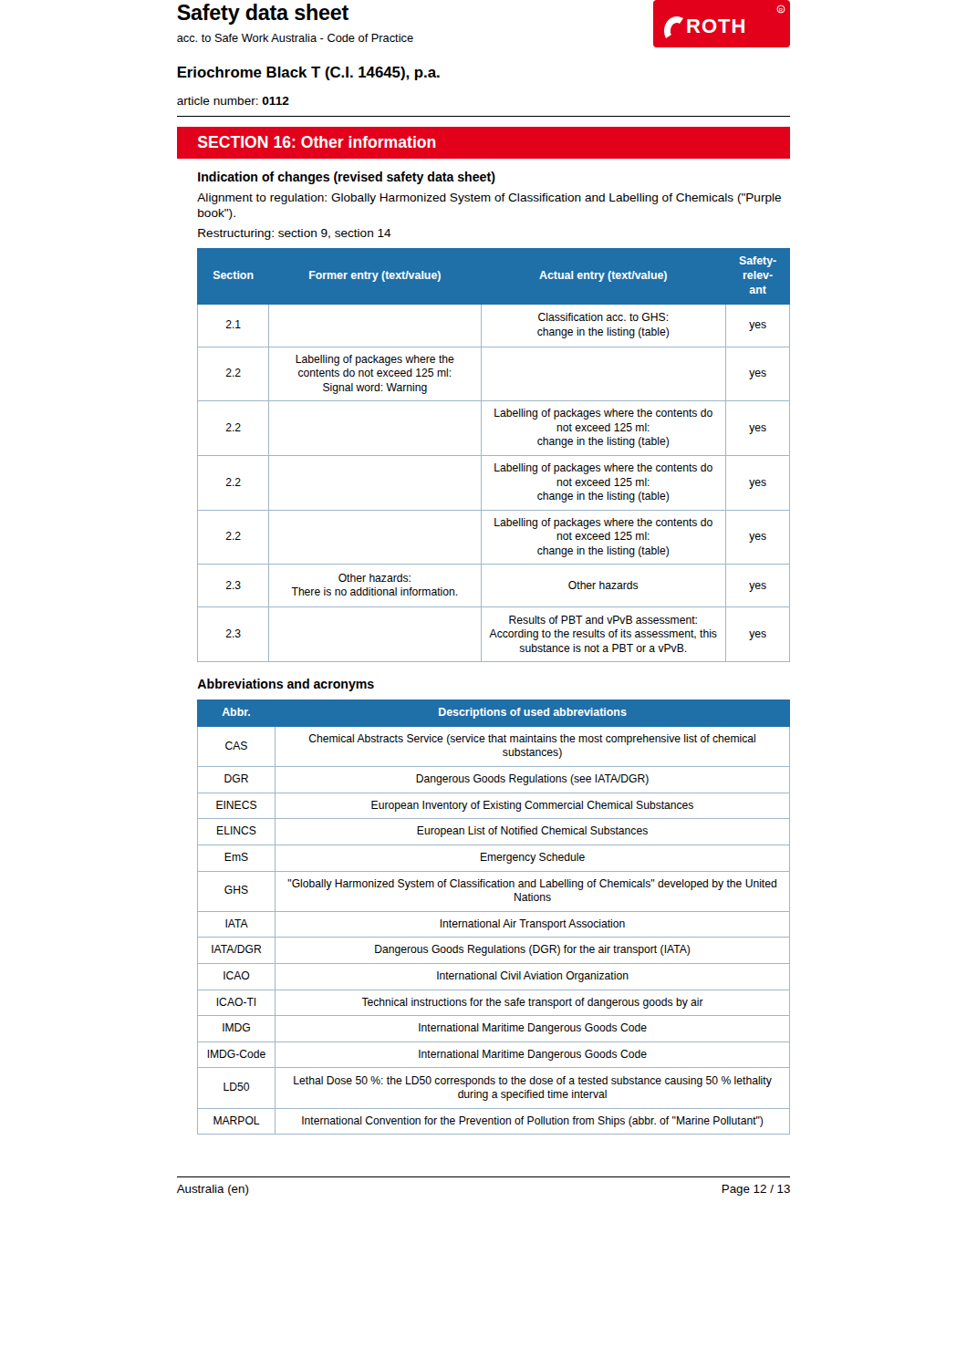ROTH R
Safety data sheet
acc. to Safe Work Australia - Code of Practice
Eriochrome Black T (C.I. 14645), p.a.
article number: 0112
SECTION 16: Other information
Indication of changes (revised safety data sheet)
Alignment to regulation: Globally Harmonized System of Classification and Labelling of Chemicals ("Purple book").
Restructuring: section 9, section 14
| Section | Former entry (text/value) | Actual entry (text/value) | Safety- relev- ant |
| --- | --- | --- | --- |
| 2.1 | | Classification acc. to GHS: change in the listing (table) | yes |
| 2.2 | Labelling of packages where the contents do not exceed 125 ml: Signal word: Warning | | yes |
| 2.2 | | Labelling of packages where the contents do not exceed 125 ml: change in the listing (table) | yes |
| 2.2 | | Labelling of packages where the contents do not exceed 125 ml: change in the listing (table) | yes |
| 2.2 | | Labelling of packages where the contents do not exceed 125 ml: change in the listing (table) | yes |
| 2.3 | Other hazards: There is no additional information. | Other hazards | yes |
| 2.3 | | Results of PBT and vPvB assessment: According to the results of its assessment, this substance is not a PBT or a vPvB. | yes |
Abbreviations and acronyms
| Abbr. | Descriptions of used abbreviations |
| --- | --- |
| CAS | Chemical Abstracts Service (service that maintains the most comprehensive list of chemical substances) |
| DGR | Dangerous Goods Regulations (see IATA/DGR) |
| EINECS | European Inventory of Existing Commercial Chemical Substances |
| ELINCS | European List of Notified Chemical Substances |
| EmS | Emergency Schedule |
| GHS | "Globally Harmonized System of Classification and Labelling of Chemicals" developed by the United Nations |
| IATA | International Air Transport Association |
| IATA/DGR | Dangerous Goods Regulations (DGR) for the air transport (IATA) |
| ICAO | International Civil Aviation Organization |
| ICAO-TI | Technical instructions for the safe transport of dangerous goods by air |
| IMDG | International Maritime Dangerous Goods Code |
| IMDG-Code | International Maritime Dangerous Goods Code |
| LD50 | Lethal Dose 50 %: the LD50 corresponds to the dose of a tested substance causing 50 % lethality during a specified time interval |
| MARPOL | International Convention for the Prevention of Pollution from Ships (abbr. of "Marine Pollutant") |
Australia (en)
Page 12 / 13